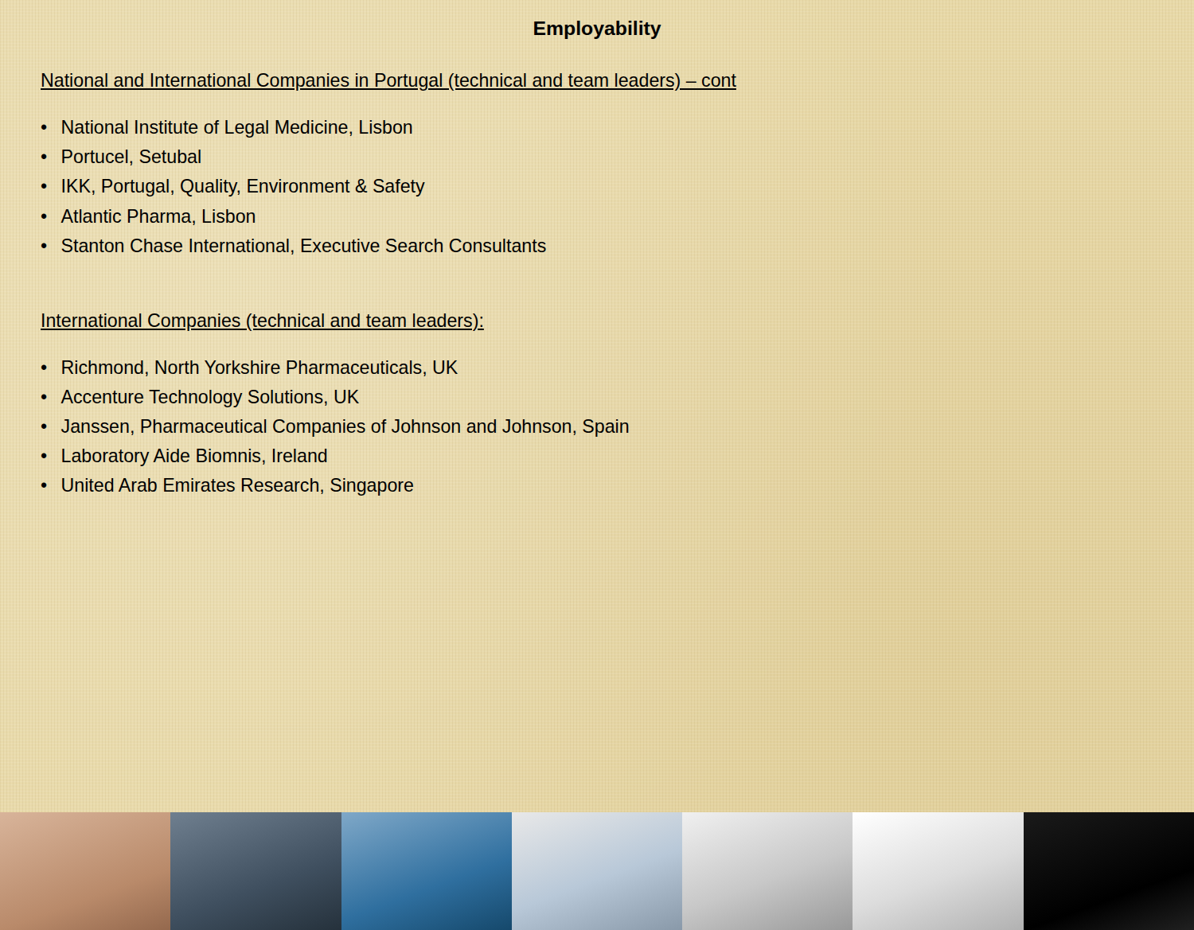Employability
National and International Companies in Portugal (technical and team leaders) – cont
National Institute of Legal Medicine, Lisbon
Portucel, Setubal
IKK, Portugal, Quality, Environment & Safety
Atlantic Pharma, Lisbon
Stanton Chase International, Executive Search Consultants
International Companies (technical and team leaders):
Richmond, North Yorkshire Pharmaceuticals, UK
Accenture Technology Solutions, UK
Janssen, Pharmaceutical Companies of Johnson and Johnson, Spain
Laboratory Aide Biomnis, Ireland
United Arab Emirates Research, Singapore